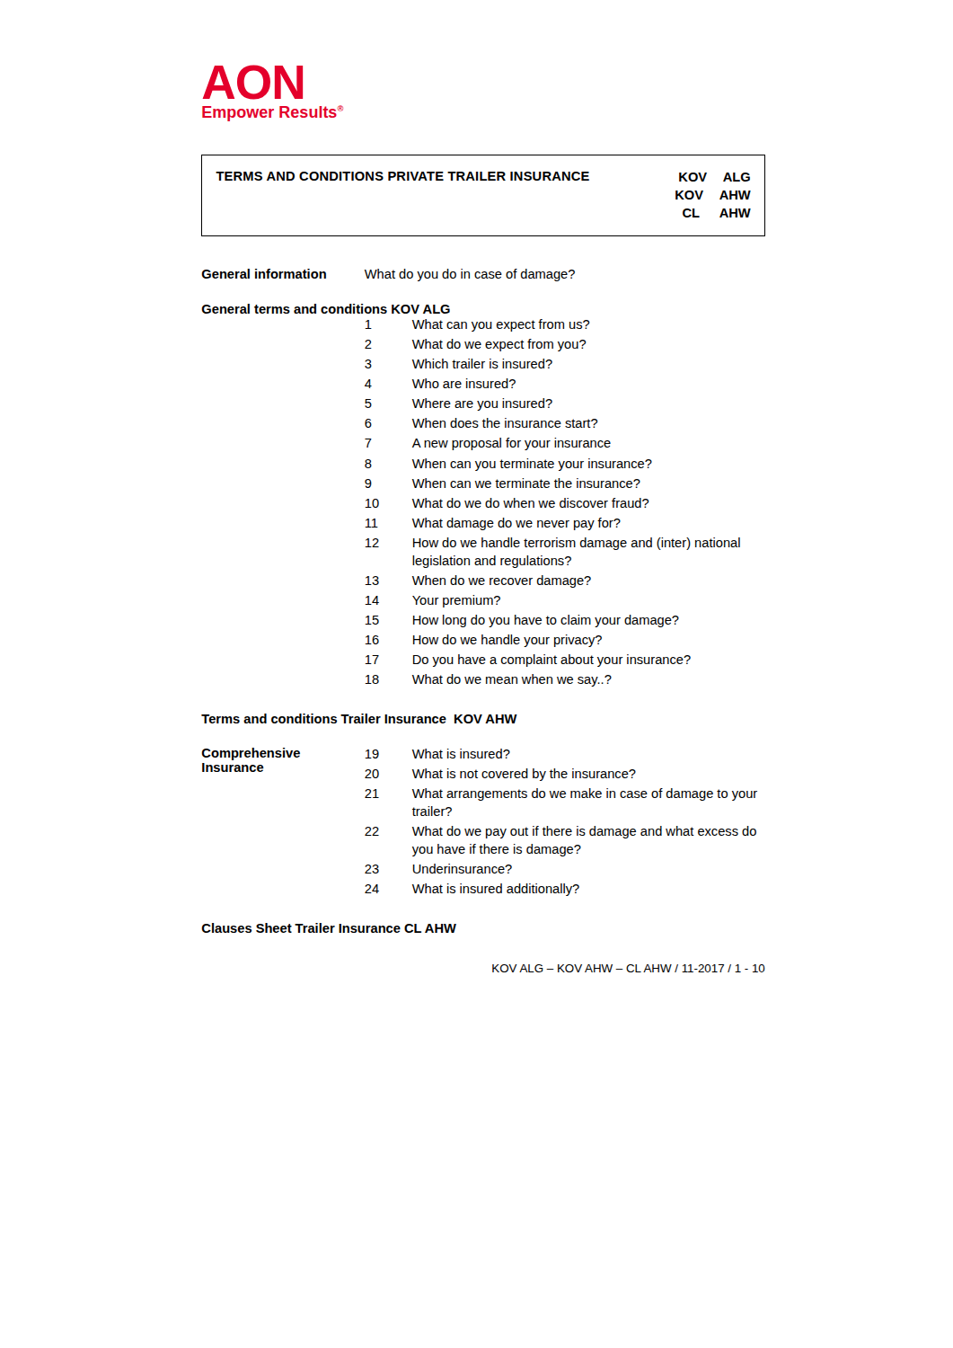AON
Empower Results®
TERMS AND CONDITIONS PRIVATE TRAILER INSURANCE
KOV ALG
KOV AHW
CL AHW
General information
What do you do in case of damage?
General terms and conditions KOV ALG
| 1 | What can you expect from us? |
| 2 | What do we expect from you? |
| 3 | Which trailer is insured? |
| 4 | Who are insured? |
| 5 | Where are you insured? |
| 6 | When does the insurance start? |
| 7 | A new proposal for your insurance |
| 8 | When can you terminate your insurance? |
| 9 | When can we terminate the insurance? |
| 10 | What do we do when we discover fraud? |
| 11 | What damage do we never pay for? |
| 12 | How do we handle terrorism damage and (inter) national legislation and regulations? |
| 13 | When do we recover damage? |
| 14 | Your premium? |
| 15 | How long do you have to claim your damage? |
| 16 | How do we handle your privacy? |
| 17 | Do you have a complaint about your insurance? |
| 18 | What do we mean when we say..? |
Terms and conditions Trailer Insurance KOV AHW
Comprehensive
Insurance
| 19 | What is insured? |
| 20 | What is not covered by the insurance? |
| 21 | What arrangements do we make in case of damage to your trailer? |
| 22 | What do we pay out if there is damage and what excess do you have if there is damage? |
| 23 | Underinsurance? |
| 24 | What is insured additionally? |
Clauses Sheet Trailer Insurance CL AHW
KOV ALG – KOV AHW – CL AHW / 11-2017 / 1 - 10